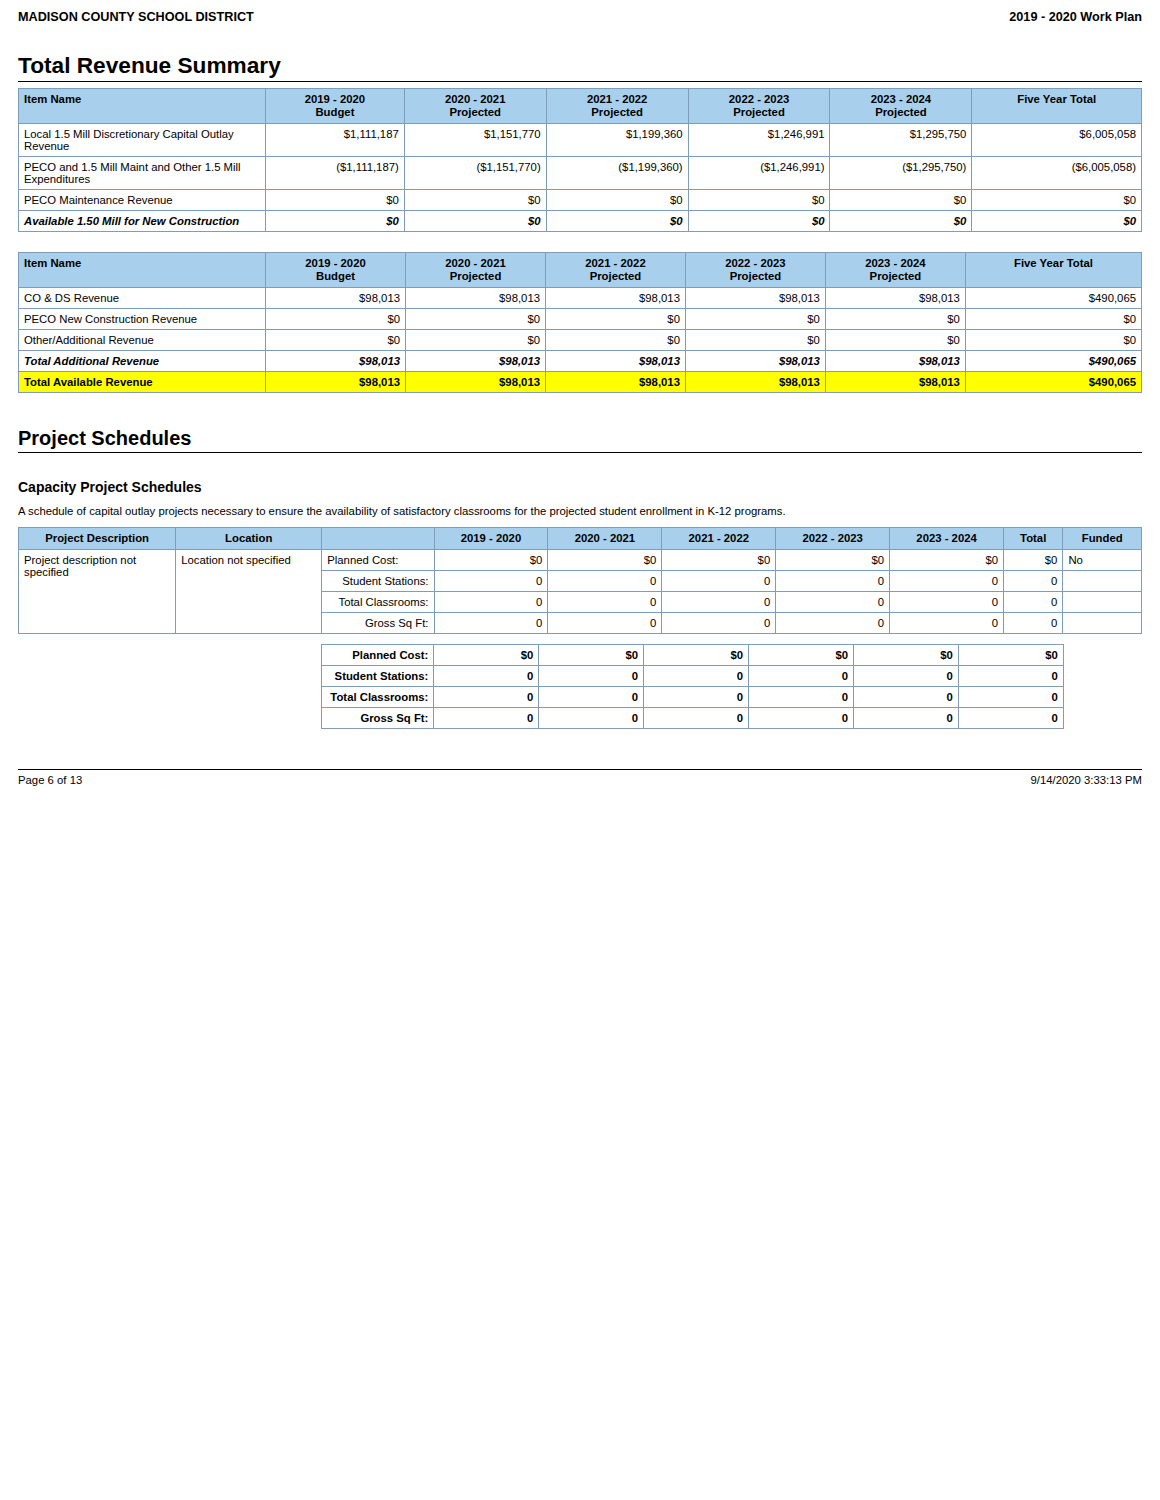MADISON COUNTY SCHOOL DISTRICT 2019 - 2020 Work Plan
Total Revenue Summary
| Item Name | 2019 - 2020 Budget | 2020 - 2021 Projected | 2021 - 2022 Projected | 2022 - 2023 Projected | 2023 - 2024 Projected | Five Year Total |
| --- | --- | --- | --- | --- | --- | --- |
| Local 1.5 Mill Discretionary Capital Outlay Revenue | $1,111,187 | $1,151,770 | $1,199,360 | $1,246,991 | $1,295,750 | $6,005,058 |
| PECO and 1.5 Mill Maint and Other 1.5 Mill Expenditures | ($1,111,187) | ($1,151,770) | ($1,199,360) | ($1,246,991) | ($1,295,750) | ($6,005,058) |
| PECO Maintenance Revenue | $0 | $0 | $0 | $0 | $0 | $0 |
| Available 1.50 Mill for New Construction | $0 | $0 | $0 | $0 | $0 | $0 |
| Item Name | 2019 - 2020 Budget | 2020 - 2021 Projected | 2021 - 2022 Projected | 2022 - 2023 Projected | 2023 - 2024 Projected | Five Year Total |
| --- | --- | --- | --- | --- | --- | --- |
| CO & DS Revenue | $98,013 | $98,013 | $98,013 | $98,013 | $98,013 | $490,065 |
| PECO New Construction Revenue | $0 | $0 | $0 | $0 | $0 | $0 |
| Other/Additional Revenue | $0 | $0 | $0 | $0 | $0 | $0 |
| Total Additional Revenue | $98,013 | $98,013 | $98,013 | $98,013 | $98,013 | $490,065 |
| Total Available Revenue | $98,013 | $98,013 | $98,013 | $98,013 | $98,013 | $490,065 |
Project Schedules
Capacity Project Schedules
A schedule of capital outlay projects necessary to ensure the availability of satisfactory classrooms for the projected student enrollment in K-12 programs.
| Project Description | Location | | 2019 - 2020 | 2020 - 2021 | 2021 - 2022 | 2022 - 2023 | 2023 - 2024 | Total | Funded |
| --- | --- | --- | --- | --- | --- | --- | --- | --- | --- |
| Project description not specified | Location not specified | Planned Cost: | $0 | $0 | $0 | $0 | $0 | $0 | No |
| Student Stations: | 0 | 0 | 0 | 0 | 0 | 0 | |
| Total Classrooms: | 0 | 0 | 0 | 0 | 0 | 0 | |
| Gross Sq Ft: | 0 | 0 | 0 | 0 | 0 | 0 | |
| | | Planned Cost: | $0 | $0 | $0 | $0 | $0 | $0 | |
| | | Student Stations: | 0 | 0 | 0 | 0 | 0 | 0 | |
| | | Total Classrooms: | 0 | 0 | 0 | 0 | 0 | 0 | |
| | | Gross Sq Ft: | 0 | 0 | 0 | 0 | 0 | 0 | |
Page 6 of 13 9/14/2020 3:33:13 PM